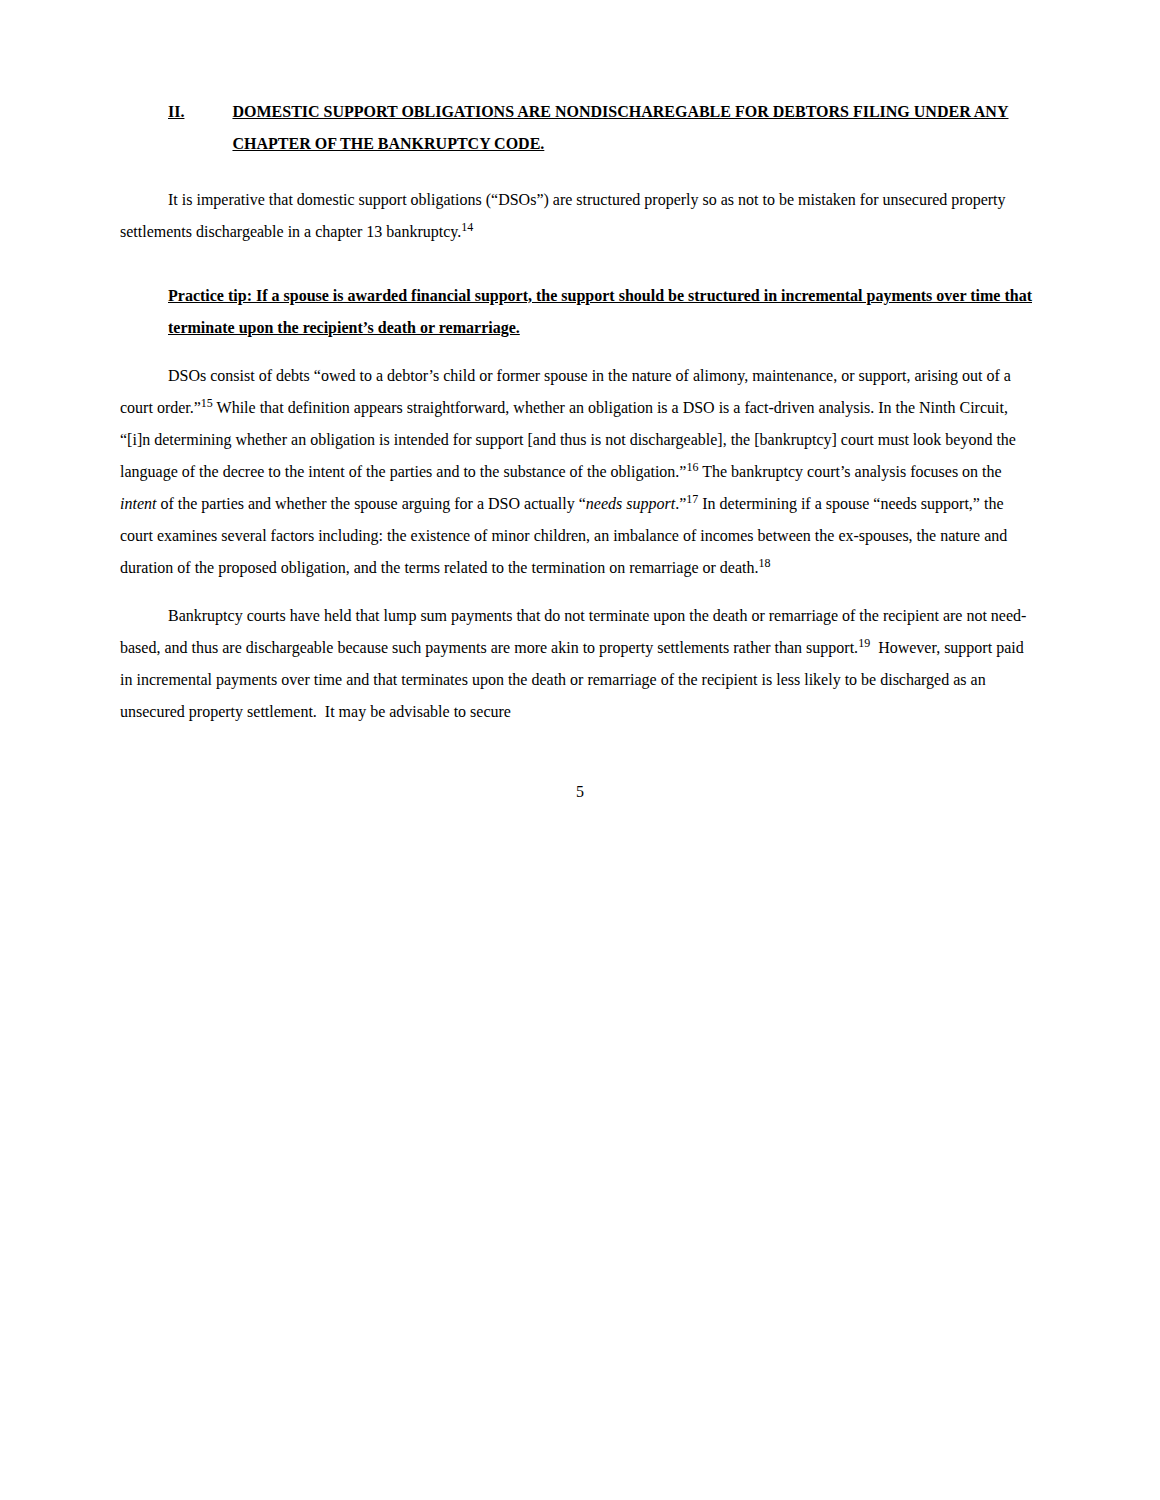II. DOMESTIC SUPPORT OBLIGATIONS ARE NONDISCHAREGABLE FOR DEBTORS FILING UNDER ANY CHAPTER OF THE BANKRUPTCY CODE.
It is imperative that domestic support obligations (“DSOs”) are structured properly so as not to be mistaken for unsecured property settlements dischargeable in a chapter 13 bankruptcy.14
Practice tip: If a spouse is awarded financial support, the support should be structured in incremental payments over time that terminate upon the recipient’s death or remarriage.
DSOs consist of debts “owed to a debtor’s child or former spouse in the nature of alimony, maintenance, or support, arising out of a court order.”15 While that definition appears straightforward, whether an obligation is a DSO is a fact-driven analysis. In the Ninth Circuit, “[i]n determining whether an obligation is intended for support [and thus is not dischargeable], the [bankruptcy] court must look beyond the language of the decree to the intent of the parties and to the substance of the obligation.”16 The bankruptcy court’s analysis focuses on the intent of the parties and whether the spouse arguing for a DSO actually “needs support.”17 In determining if a spouse “needs support,” the court examines several factors including: the existence of minor children, an imbalance of incomes between the ex-spouses, the nature and duration of the proposed obligation, and the terms related to the termination on remarriage or death.18
Bankruptcy courts have held that lump sum payments that do not terminate upon the death or remarriage of the recipient are not need-based, and thus are dischargeable because such payments are more akin to property settlements rather than support.19 However, support paid in incremental payments over time and that terminates upon the death or remarriage of the recipient is less likely to be discharged as an unsecured property settlement. It may be advisable to secure
5